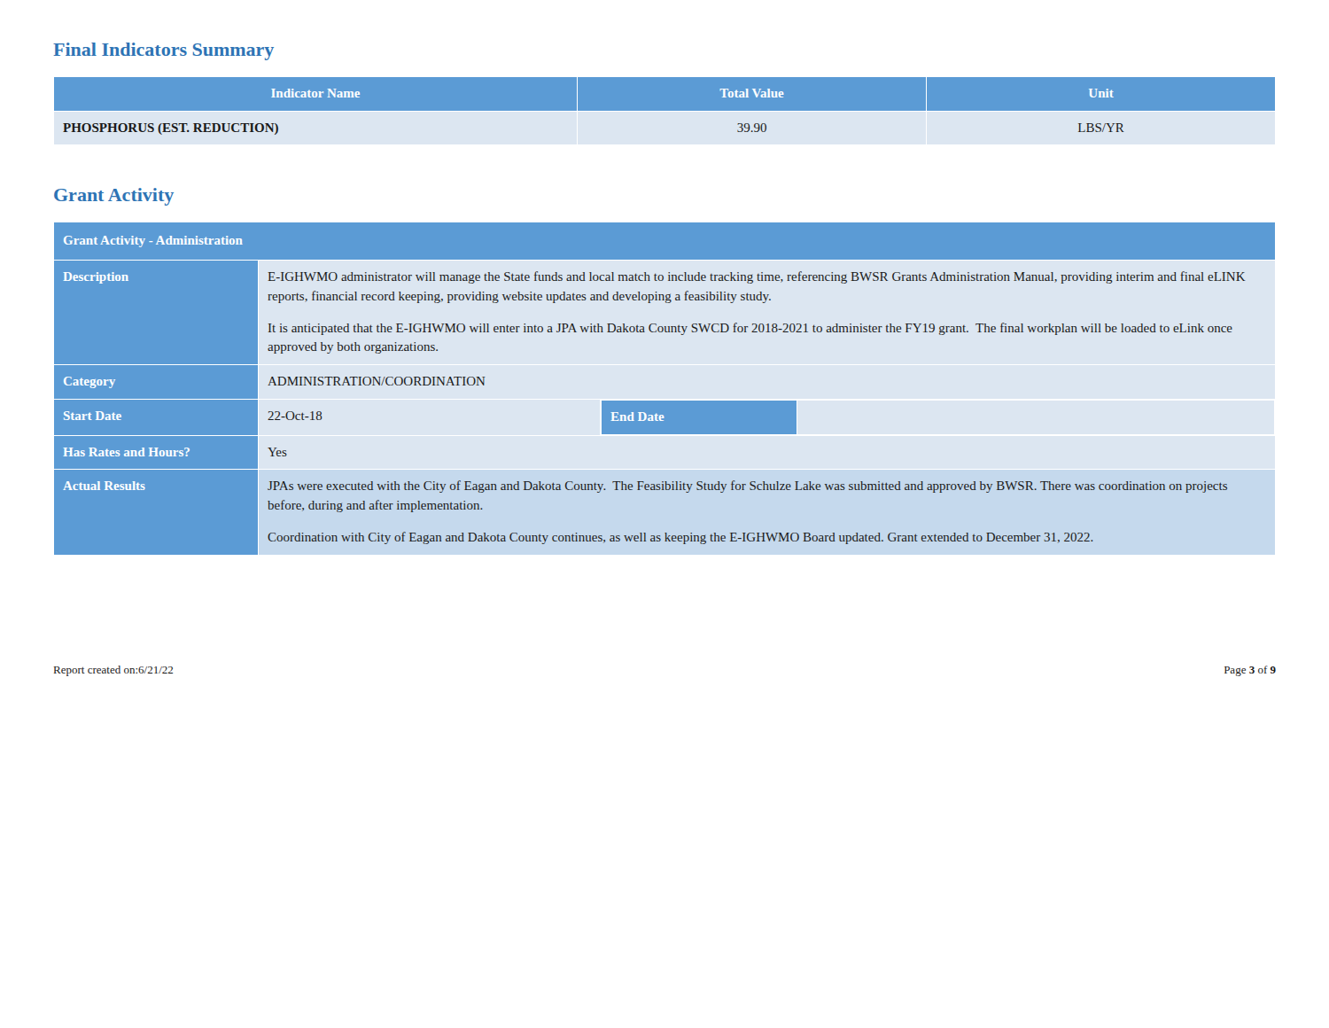Final Indicators Summary
| Indicator Name | Total Value | Unit |
| --- | --- | --- |
| PHOSPHORUS (EST. REDUCTION) | 39.90 | LBS/YR |
Grant Activity
| Grant Activity - Administration |
| Description | E-IGHWMO administrator will manage the State funds and local match to include tracking time, referencing BWSR Grants Administration Manual, providing interim and final eLINK reports, financial record keeping, providing website updates and developing a feasibility study. It is anticipated that the E-IGHWMO will enter into a JPA with Dakota County SWCD for 2018-2021 to administer the FY19 grant. The final workplan will be loaded to eLink once approved by both organizations. |
| Category | ADMINISTRATION/COORDINATION |
| Start Date | 22-Oct-18 | / End Date / / |
| Has Rates and Hours? | Yes |
| Actual Results | JPAs were executed with the City of Eagan and Dakota County. The Feasibility Study for Schulze Lake was submitted and approved by BWSR. There was coordination on projects before, during and after implementation. Coordination with City of Eagan and Dakota County continues, as well as keeping the E-IGHWMO Board updated. Grant extended to December 31, 2022. |
Report created on:6/21/22 Page 3 of 9